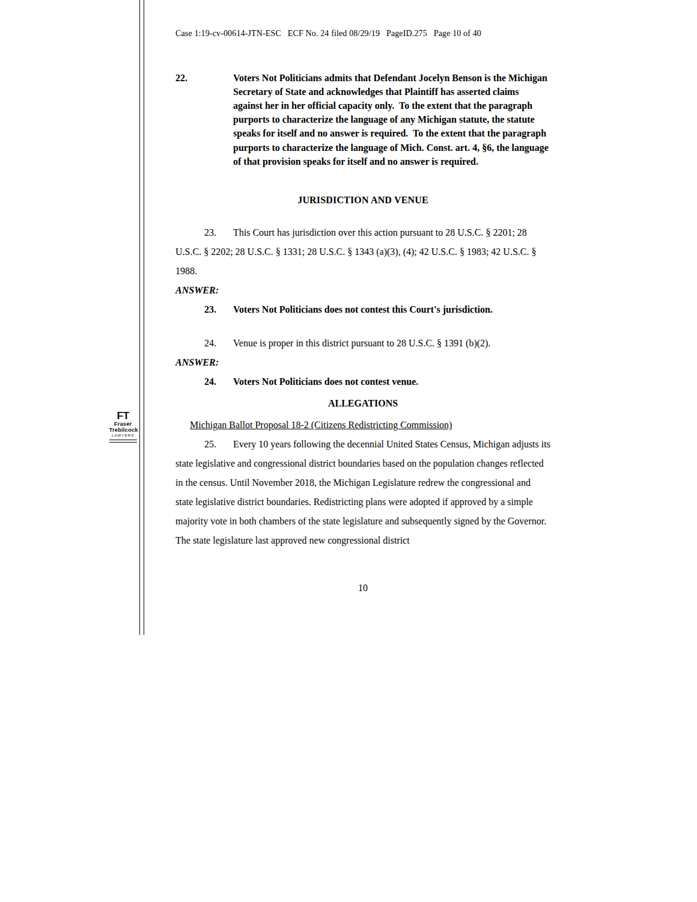Case 1:19-cv-00614-JTN-ESC ECF No. 24 filed 08/29/19 PageID.275 Page 10 of 40
FT Fraser Trebilcock LAWYERS
22. Voters Not Politicians admits that Defendant Jocelyn Benson is the Michigan Secretary of State and acknowledges that Plaintiff has asserted claims against her in her official capacity only. To the extent that the paragraph purports to characterize the language of any Michigan statute, the statute speaks for itself and no answer is required. To the extent that the paragraph purports to characterize the language of Mich. Const. art. 4, §6, the language of that provision speaks for itself and no answer is required.
JURISDICTION AND VENUE
23. This Court has jurisdiction over this action pursuant to 28 U.S.C. § 2201; 28 U.S.C. § 2202; 28 U.S.C. § 1331; 28 U.S.C. § 1343 (a)(3), (4); 42 U.S.C. § 1983; 42 U.S.C. § 1988.
ANSWER:
23. Voters Not Politicians does not contest this Court's jurisdiction.
24. Venue is proper in this district pursuant to 28 U.S.C. § 1391 (b)(2).
ANSWER:
24. Voters Not Politicians does not contest venue.
ALLEGATIONS
Michigan Ballot Proposal 18-2 (Citizens Redistricting Commission)
25. Every 10 years following the decennial United States Census, Michigan adjusts its state legislative and congressional district boundaries based on the population changes reflected in the census. Until November 2018, the Michigan Legislature redrew the congressional and state legislative district boundaries. Redistricting plans were adopted if approved by a simple majority vote in both chambers of the state legislature and subsequently signed by the Governor. The state legislature last approved new congressional district
10